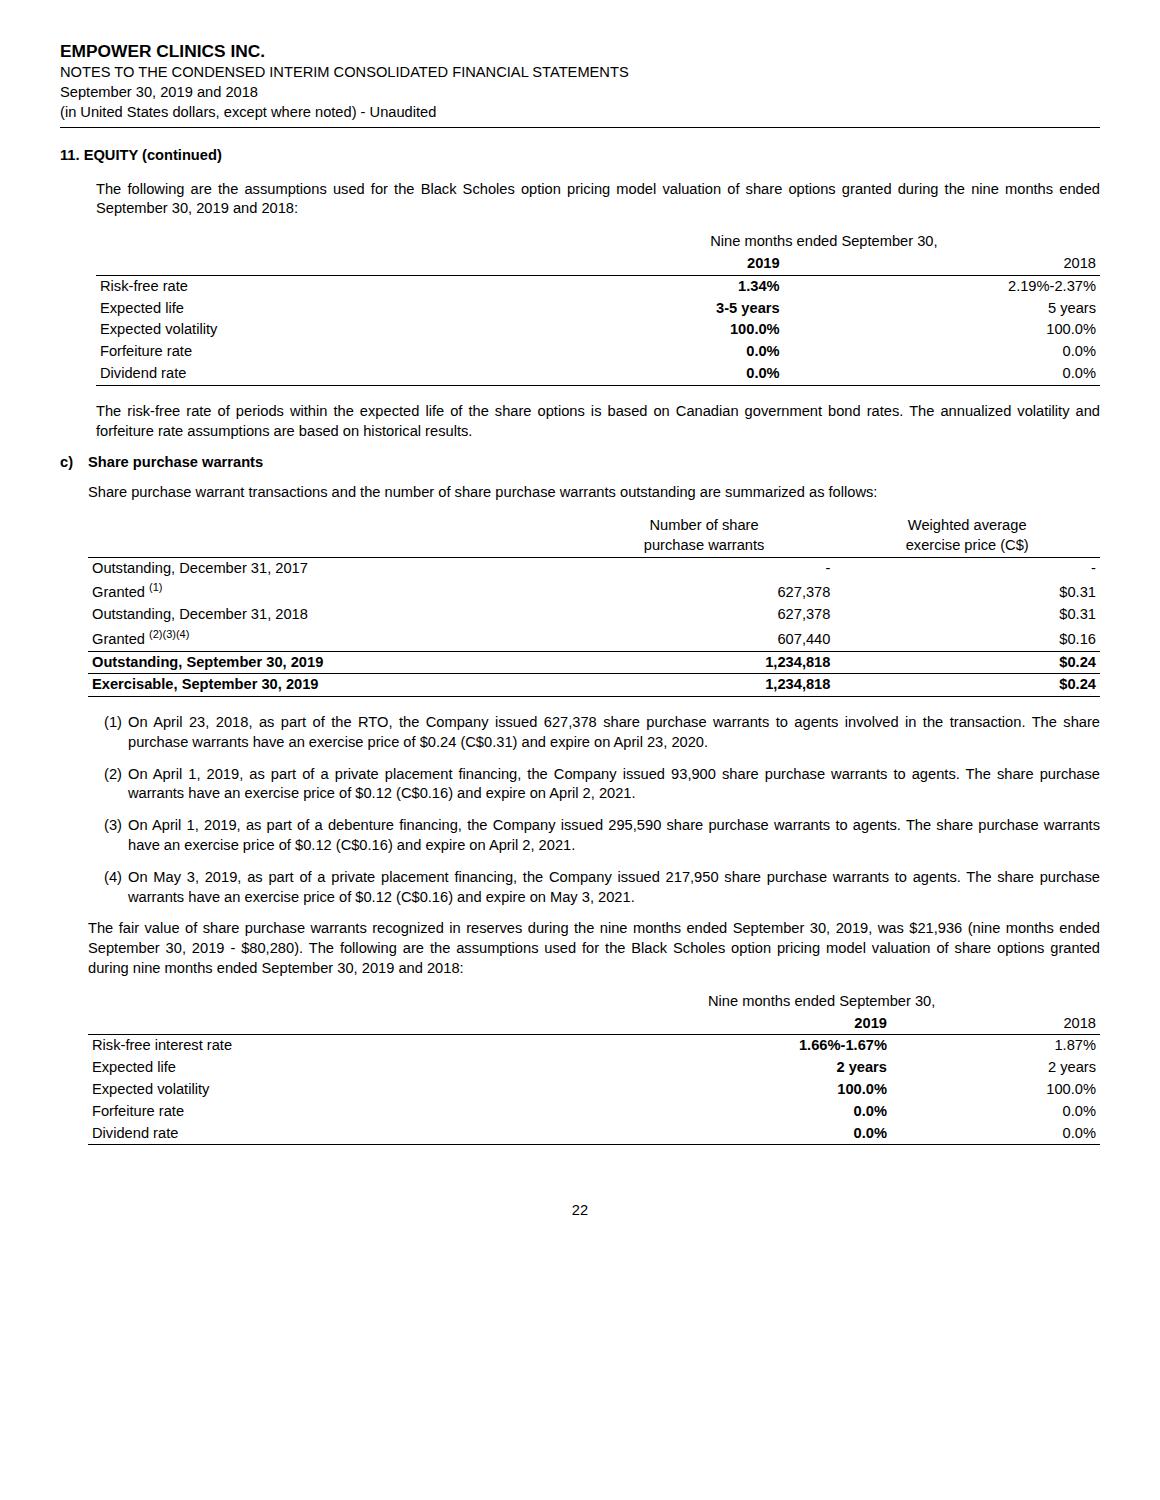EMPOWER CLINICS INC.
NOTES TO THE CONDENSED INTERIM CONSOLIDATED FINANCIAL STATEMENTS
September 30, 2019 and 2018
(in United States dollars, except where noted) - Unaudited
11. EQUITY (continued)
The following are the assumptions used for the Black Scholes option pricing model valuation of share options granted during the nine months ended September 30, 2019 and 2018:
| | Nine months ended September 30, |
| | 2019 | 2018 |
| Risk-free rate | 1.34% | 2.19%-2.37% |
| Expected life | 3-5 years | 5 years |
| Expected volatility | 100.0% | 100.0% |
| Forfeiture rate | 0.0% | 0.0% |
| Dividend rate | 0.0% | 0.0% |
The risk-free rate of periods within the expected life of the share options is based on Canadian government bond rates. The annualized volatility and forfeiture rate assumptions are based on historical results.
c)
Share purchase warrants
Share purchase warrant transactions and the number of share purchase warrants outstanding are summarized as follows:
| | Number of share purchase warrants | Weighted average exercise price (C$) |
| Outstanding, December 31, 2017 | - | - |
| Granted (1) | 627,378 | $0.31 |
| Outstanding, December 31, 2018 | 627,378 | $0.31 |
| Granted (2)(3)(4) | 607,440 | $0.16 |
| Outstanding, September 30, 2019 | 1,234,818 | $0.24 |
| Exercisable, September 30, 2019 | 1,234,818 | $0.24 |
(1) On April 23, 2018, as part of the RTO, the Company issued 627,378 share purchase warrants to agents involved in the transaction. The share purchase warrants have an exercise price of $0.24 (C$0.31) and expire on April 23, 2020.
(2) On April 1, 2019, as part of a private placement financing, the Company issued 93,900 share purchase warrants to agents. The share purchase warrants have an exercise price of $0.12 (C$0.16) and expire on April 2, 2021.
(3) On April 1, 2019, as part of a debenture financing, the Company issued 295,590 share purchase warrants to agents. The share purchase warrants have an exercise price of $0.12 (C$0.16) and expire on April 2, 2021.
(4) On May 3, 2019, as part of a private placement financing, the Company issued 217,950 share purchase warrants to agents. The share purchase warrants have an exercise price of $0.12 (C$0.16) and expire on May 3, 2021.
The fair value of share purchase warrants recognized in reserves during the nine months ended September 30, 2019, was $21,936 (nine months ended September 30, 2019 - $80,280). The following are the assumptions used for the Black Scholes option pricing model valuation of share options granted during nine months ended September 30, 2019 and 2018:
| | Nine months ended September 30, |
| | 2019 | 2018 |
| Risk-free interest rate | 1.66%-1.67% | 1.87% |
| Expected life | 2 years | 2 years |
| Expected volatility | 100.0% | 100.0% |
| Forfeiture rate | 0.0% | 0.0% |
| Dividend rate | 0.0% | 0.0% |
22